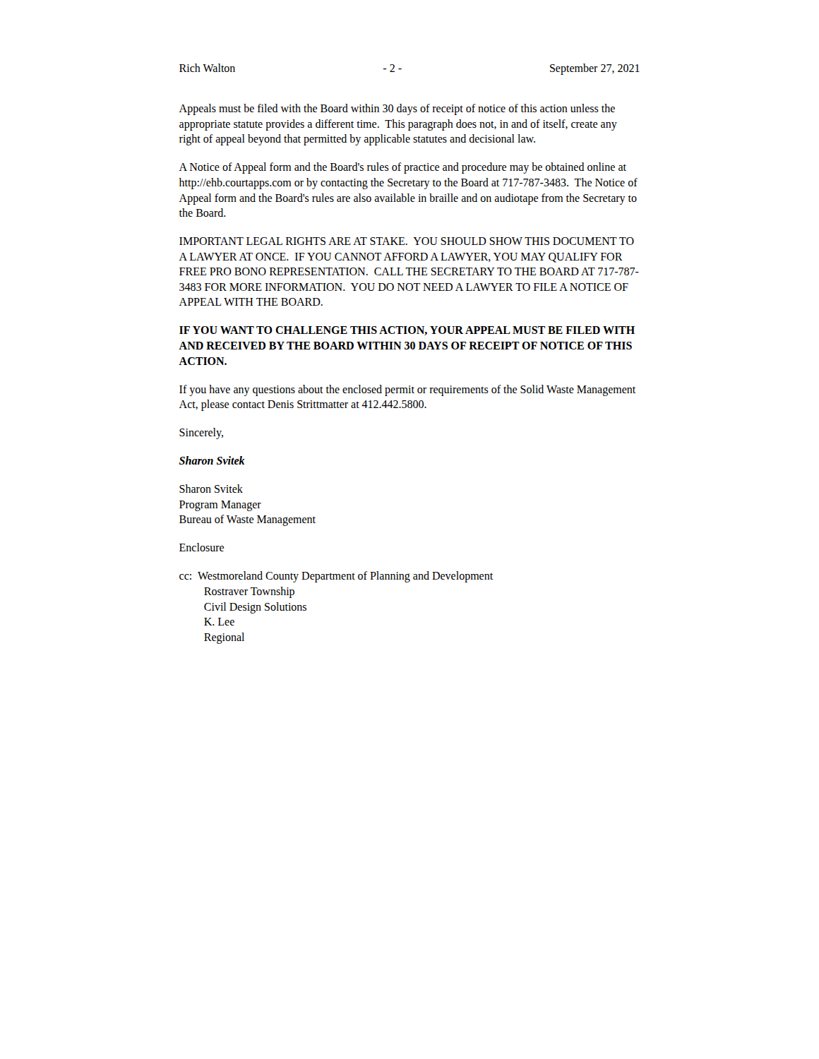Rich Walton
- 2 -
September 27, 2021
Appeals must be filed with the Board within 30 days of receipt of notice of this action unless the appropriate statute provides a different time. This paragraph does not, in and of itself, create any right of appeal beyond that permitted by applicable statutes and decisional law.
A Notice of Appeal form and the Board's rules of practice and procedure may be obtained online at http://ehb.courtapps.com or by contacting the Secretary to the Board at 717-787-3483. The Notice of Appeal form and the Board's rules are also available in braille and on audiotape from the Secretary to the Board.
IMPORTANT LEGAL RIGHTS ARE AT STAKE. YOU SHOULD SHOW THIS DOCUMENT TO A LAWYER AT ONCE. IF YOU CANNOT AFFORD A LAWYER, YOU MAY QUALIFY FOR FREE PRO BONO REPRESENTATION. CALL THE SECRETARY TO THE BOARD AT 717-787-3483 FOR MORE INFORMATION. YOU DO NOT NEED A LAWYER TO FILE A NOTICE OF APPEAL WITH THE BOARD.
IF YOU WANT TO CHALLENGE THIS ACTION, YOUR APPEAL MUST BE FILED WITH AND RECEIVED BY THE BOARD WITHIN 30 DAYS OF RECEIPT OF NOTICE OF THIS ACTION.
If you have any questions about the enclosed permit or requirements of the Solid Waste Management Act, please contact Denis Strittmatter at 412.442.5800.
Sincerely,
Sharon Svitek
Sharon Svitek
Program Manager
Bureau of Waste Management
Enclosure
cc: Westmoreland County Department of Planning and Development
Rostraver Township
Civil Design Solutions
K. Lee
Regional